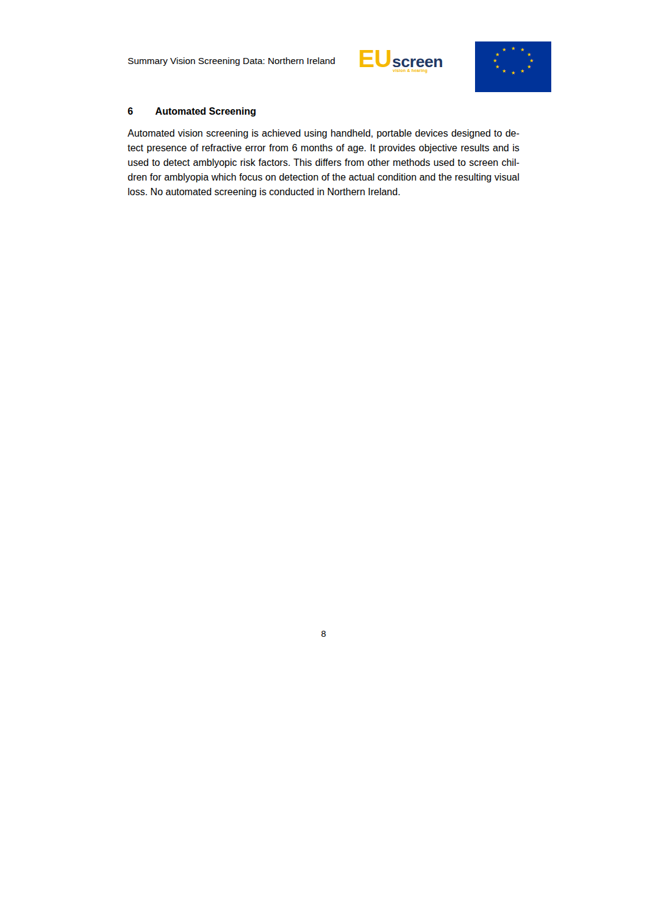Summary Vision Screening Data: Northern Ireland
EU screen vision & hearing
★ ★ ★ ★ ★ ★ ★ ★ ★ ★ ★ ★
6 Automated Screening
Automated vision screening is achieved using handheld, portable devices designed to detect presence of refractive error from 6 months of age. It provides objective results and is used to detect amblyopic risk factors. This differs from other methods used to screen children for amblyopia which focus on detection of the actual condition and the resulting visual loss. No automated screening is conducted in Northern Ireland.
8